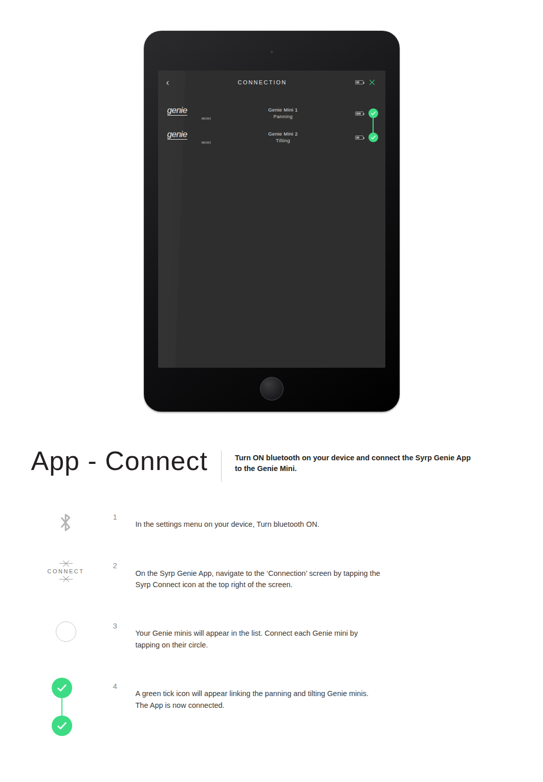‹ CONNECTION
genie mini
Genie Mini 1Panning
genie mini
Genie Mini 2Tilting
App - Connect
Turn ON bluetooth on your device and connect the Syrp Genie App to the Genie Mini.
1
In the settings menu on your device, Turn bluetooth ON.
CONNECT 2
On the Syrp Genie App, navigate to the ‘Connection’ screen by tapping the Syrp Connect icon at the top right of the screen.
3
Your Genie minis will appear in the list. Connect each Genie mini by tapping on their circle.
4
A green tick icon will appear linking the panning and tilting Genie minis. The App is now connected.